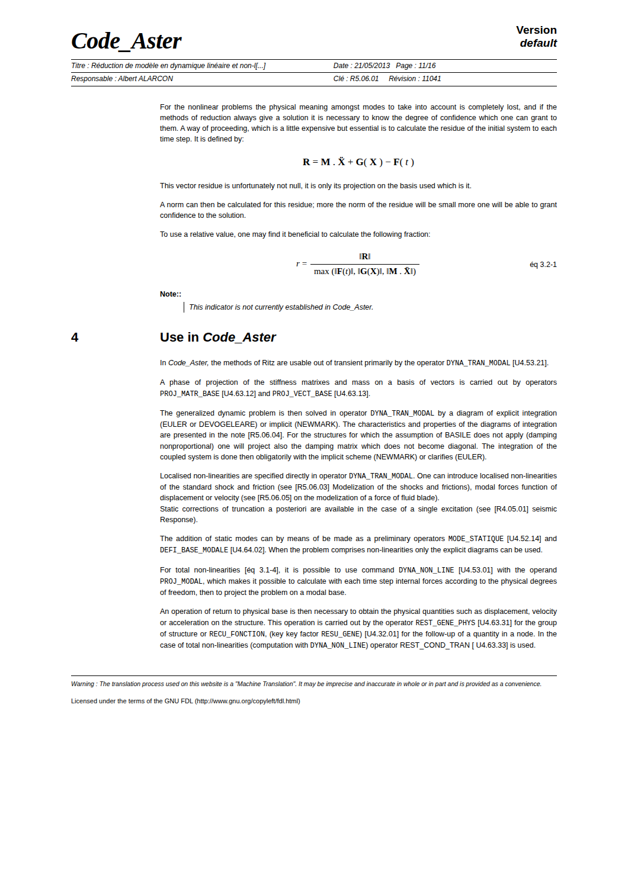Code_Aster
Version
default
| Titre : Réduction de modèle en dynamique linéaire et non-l[...] | Date : 21/05/2013 Page : 11/16 |
| Responsable : Albert ALARCON | Clé : R5.06.01 Révision : 11041 |
For the nonlinear problems the physical meaning amongst modes to take into account is completely lost, and if the methods of reduction always give a solution it is necessary to know the degree of confidence which one can grant to them. A way of proceeding, which is a little expensive but essential is to calculate the residue of the initial system to each time step. It is defined by:
R = M . Ẍ + G( X ) − F( t )
This vector residue is unfortunately not null, it is only its projection on the basis used which is it.
A norm can then be calculated for this residue; more the norm of the residue will be small more one will be able to grant confidence to the solution.
To use a relative value, one may find it beneficial to calculate the following fraction:
r = ‖R‖ max (‖F(t)‖, ‖G(X)‖, ‖M . Ẍ‖)
éq 3.2-1
Note::
This indicator is not currently established in Code_Aster.
4 Use in Code_Aster
In Code_Aster, the methods of Ritz are usable out of transient primarily by the operator DYNA_TRAN_MODAL [U4.53.21].
A phase of projection of the stiffness matrixes and mass on a basis of vectors is carried out by operators PROJ_MATR_BASE [U4.63.12] and PROJ_VECT_BASE [U4.63.13].
The generalized dynamic problem is then solved in operator DYNA_TRAN_MODAL by a diagram of explicit integration (EULER or DEVOGELEARE) or implicit (NEWMARK). The characteristics and properties of the diagrams of integration are presented in the note [R5.06.04]. For the structures for which the assumption of BASILE does not apply (damping nonproportional) one will project also the damping matrix which does not become diagonal. The integration of the coupled system is done then obligatorily with the implicit scheme (NEWMARK) or clarifies (EULER).
Localised non-linearities are specified directly in operator DYNA_TRAN_MODAL. One can introduce localised non-linearities of the standard shock and friction (see [R5.06.03] Modelization of the shocks and frictions), modal forces function of displacement or velocity (see [R5.06.05] on the modelization of a force of fluid blade).
Static corrections of truncation a posteriori are available in the case of a single excitation (see [R4.05.01] seismic Response).
The addition of static modes can by means of be made as a preliminary operators MODE_STATIQUE [U4.52.14] and DEFI_BASE_MODALE [U4.64.02]. When the problem comprises non-linearities only the explicit diagrams can be used.
For total non-linearities [éq 3.1-4], it is possible to use command DYNA_NON_LINE [U4.53.01] with the operand PROJ_MODAL, which makes it possible to calculate with each time step internal forces according to the physical degrees of freedom, then to project the problem on a modal base.
An operation of return to physical base is then necessary to obtain the physical quantities such as displacement, velocity or acceleration on the structure. This operation is carried out by the operator REST_GENE_PHYS [U4.63.31] for the group of structure or RECU_FONCTION, (key key factor RESU_GENE) [U4.32.01] for the follow-up of a quantity in a node. In the case of total non-linearities (computation with DYNA_NON_LINE) operator REST_COND_TRAN [ U4.63.33] is used.
Warning : The translation process used on this website is a "Machine Translation". It may be imprecise and inaccurate in whole or in part and is provided as a convenience.
Licensed under the terms of the GNU FDL (http://www.gnu.org/copyleft/fdl.html)